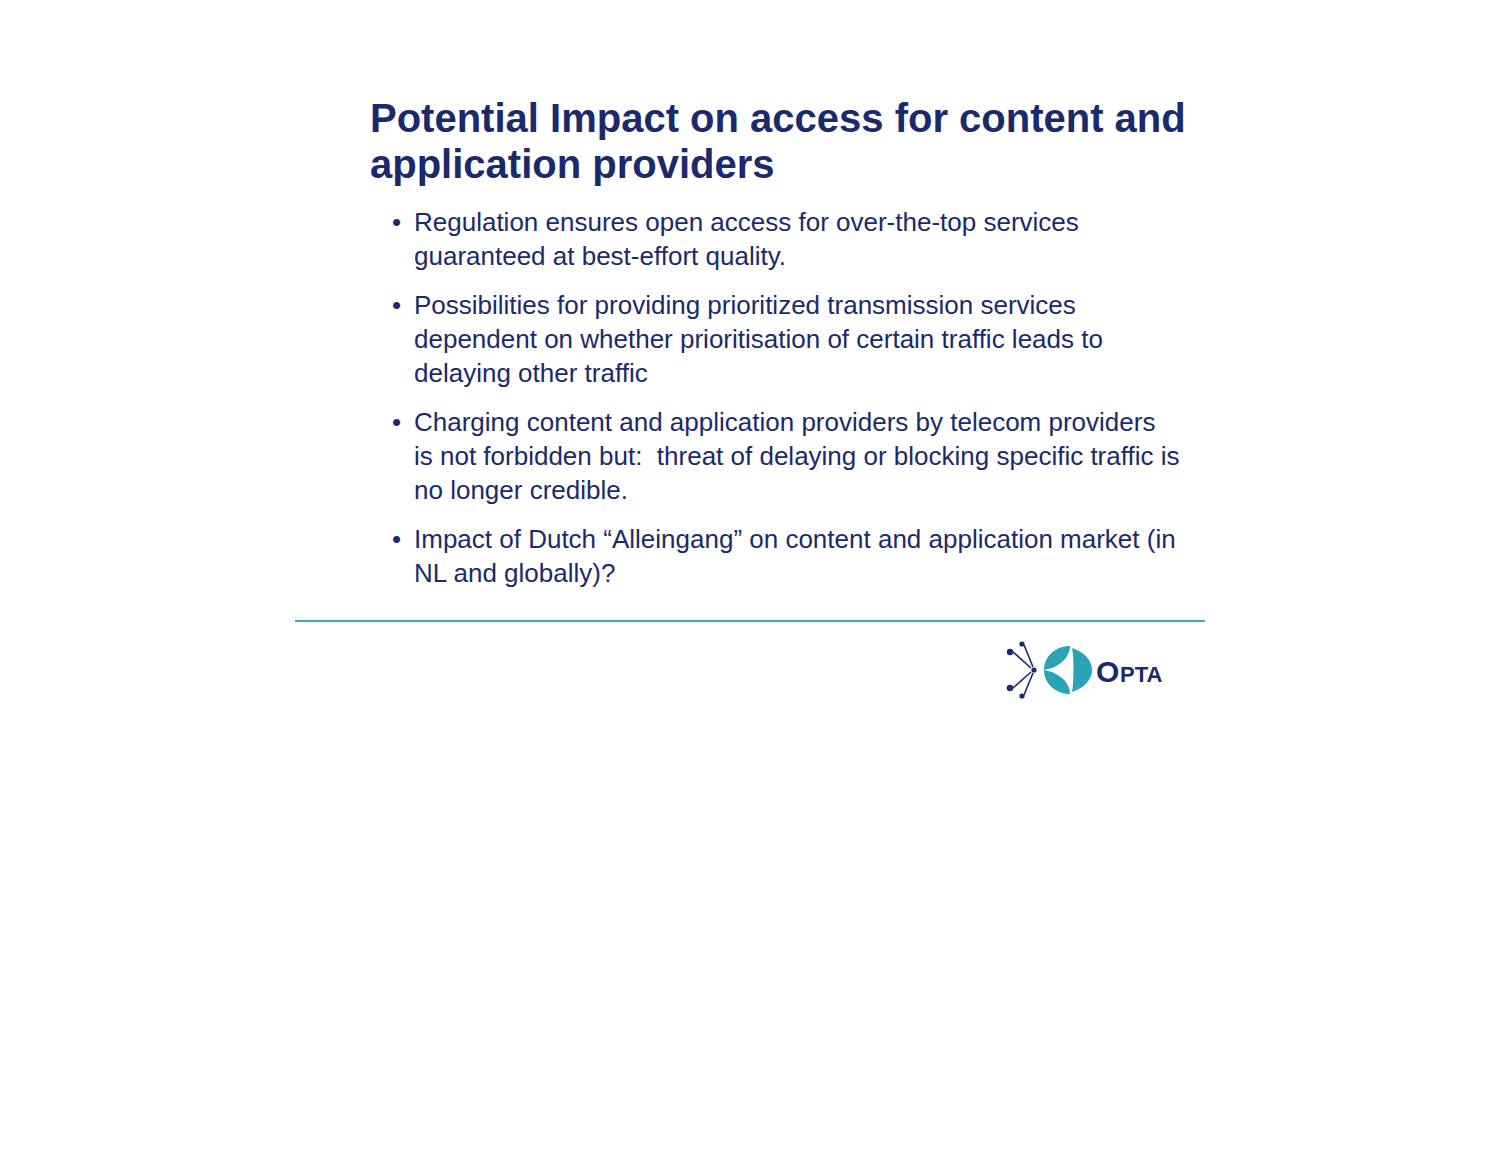Potential Impact on access for content and application providers
Regulation ensures open access for over-the-top services guaranteed at best-effort quality.
Possibilities for providing prioritized transmission services dependent on whether prioritisation of certain traffic leads to delaying other traffic
Charging content and application providers by telecom providers is not forbidden but: threat of delaying or blocking specific traffic is no longer credible.
Impact of Dutch “Alleingang” on content and application market (in NL and globally)?
O PTA